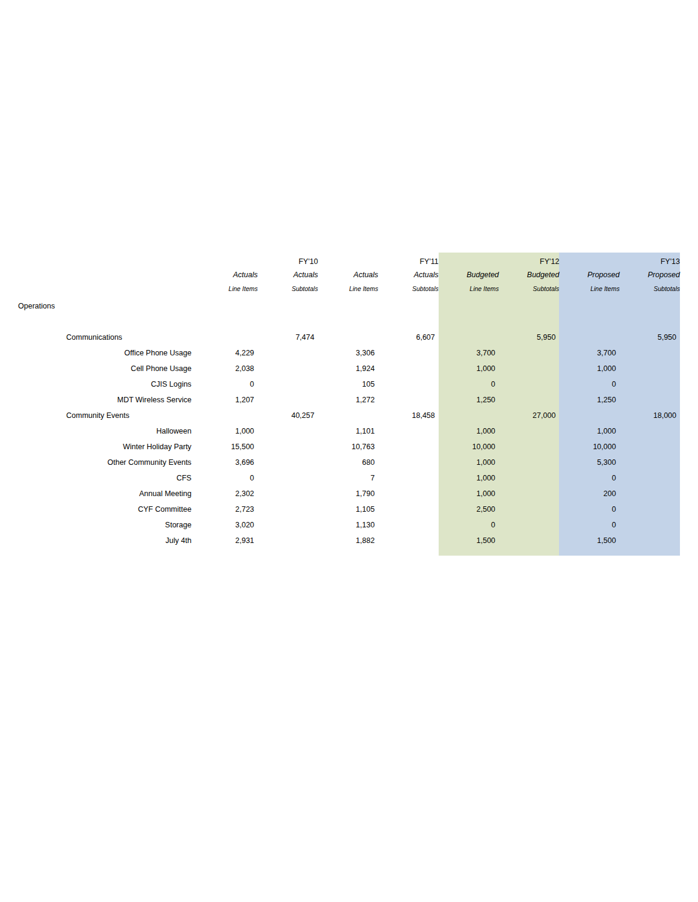| | | FY'10 | | FY'11 | | FY'12 | | FY'13 |
| --- | --- | --- | --- | --- | --- | --- | --- | --- |
| | Actuals | Actuals | Actuals | Actuals | Budgeted | Budgeted | Proposed | Proposed |
| | Line Items | Subtotals | Line Items | Subtotals | Line Items | Subtotals | Line Items | Subtotals |
| Operations | | | | | | | | |
| Communications | | 7,474 | | 6,607 | | 5,950 | | 5,950 |
| Office Phone Usage | 4,229 | | 3,306 | | 3,700 | | 3,700 | |
| Cell Phone Usage | 2,038 | | 1,924 | | 1,000 | | 1,000 | |
| CJIS Logins | 0 | | 105 | | 0 | | 0 | |
| MDT Wireless Service | 1,207 | | 1,272 | | 1,250 | | 1,250 | |
| Community Events | | 40,257 | | 18,458 | | 27,000 | | 18,000 |
| Halloween | 1,000 | | 1,101 | | 1,000 | | 1,000 | |
| Winter Holiday Party | 15,500 | | 10,763 | | 10,000 | | 10,000 | |
| Other Community Events | 3,696 | | 680 | | 1,000 | | 5,300 | |
| CFS | 0 | | 7 | | 1,000 | | 0 | |
| Annual Meeting | 2,302 | | 1,790 | | 1,000 | | 200 | |
| CYF Committee | 2,723 | | 1,105 | | 2,500 | | 0 | |
| Storage | 3,020 | | 1,130 | | 0 | | 0 | |
| July 4th | 2,931 | | 1,882 | | 1,500 | | 1,500 | |